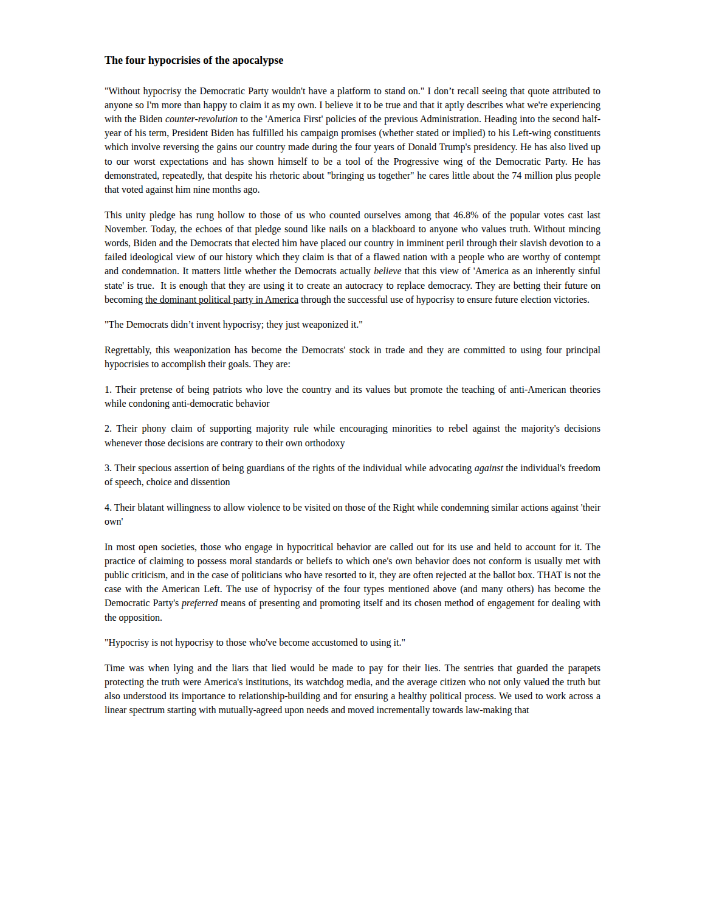The four hypocrisies of the apocalypse
"Without hypocrisy the Democratic Party wouldn't have a platform to stand on." I don’t recall seeing that quote attributed to anyone so I'm more than happy to claim it as my own. I believe it to be true and that it aptly describes what we're experiencing with the Biden counter-revolution to the 'America First' policies of the previous Administration. Heading into the second half-year of his term, President Biden has fulfilled his campaign promises (whether stated or implied) to his Left-wing constituents which involve reversing the gains our country made during the four years of Donald Trump's presidency. He has also lived up to our worst expectations and has shown himself to be a tool of the Progressive wing of the Democratic Party. He has demonstrated, repeatedly, that despite his rhetoric about "bringing us together" he cares little about the 74 million plus people that voted against him nine months ago.
This unity pledge has rung hollow to those of us who counted ourselves among that 46.8% of the popular votes cast last November. Today, the echoes of that pledge sound like nails on a blackboard to anyone who values truth. Without mincing words, Biden and the Democrats that elected him have placed our country in imminent peril through their slavish devotion to a failed ideological view of our history which they claim is that of a flawed nation with a people who are worthy of contempt and condemnation. It matters little whether the Democrats actually believe that this view of 'America as an inherently sinful state' is true. It is enough that they are using it to create an autocracy to replace democracy. They are betting their future on becoming the dominant political party in America through the successful use of hypocrisy to ensure future election victories.
"The Democrats didn’t invent hypocrisy; they just weaponized it."
Regrettably, this weaponization has become the Democrats' stock in trade and they are committed to using four principal hypocrisies to accomplish their goals. They are:
1. Their pretense of being patriots who love the country and its values but promote the teaching of anti-American theories while condoning anti-democratic behavior
2. Their phony claim of supporting majority rule while encouraging minorities to rebel against the majority's decisions whenever those decisions are contrary to their own orthodoxy
3. Their specious assertion of being guardians of the rights of the individual while advocating against the individual's freedom of speech, choice and dissention
4. Their blatant willingness to allow violence to be visited on those of the Right while condemning similar actions against 'their own'
In most open societies, those who engage in hypocritical behavior are called out for its use and held to account for it. The practice of claiming to possess moral standards or beliefs to which one's own behavior does not conform is usually met with public criticism, and in the case of politicians who have resorted to it, they are often rejected at the ballot box. THAT is not the case with the American Left. The use of hypocrisy of the four types mentioned above (and many others) has become the Democratic Party's preferred means of presenting and promoting itself and its chosen method of engagement for dealing with the opposition.
"Hypocrisy is not hypocrisy to those who've become accustomed to using it."
Time was when lying and the liars that lied would be made to pay for their lies. The sentries that guarded the parapets protecting the truth were America's institutions, its watchdog media, and the average citizen who not only valued the truth but also understood its importance to relationship-building and for ensuring a healthy political process. We used to work across a linear spectrum starting with mutually-agreed upon needs and moved incrementally towards law-making that